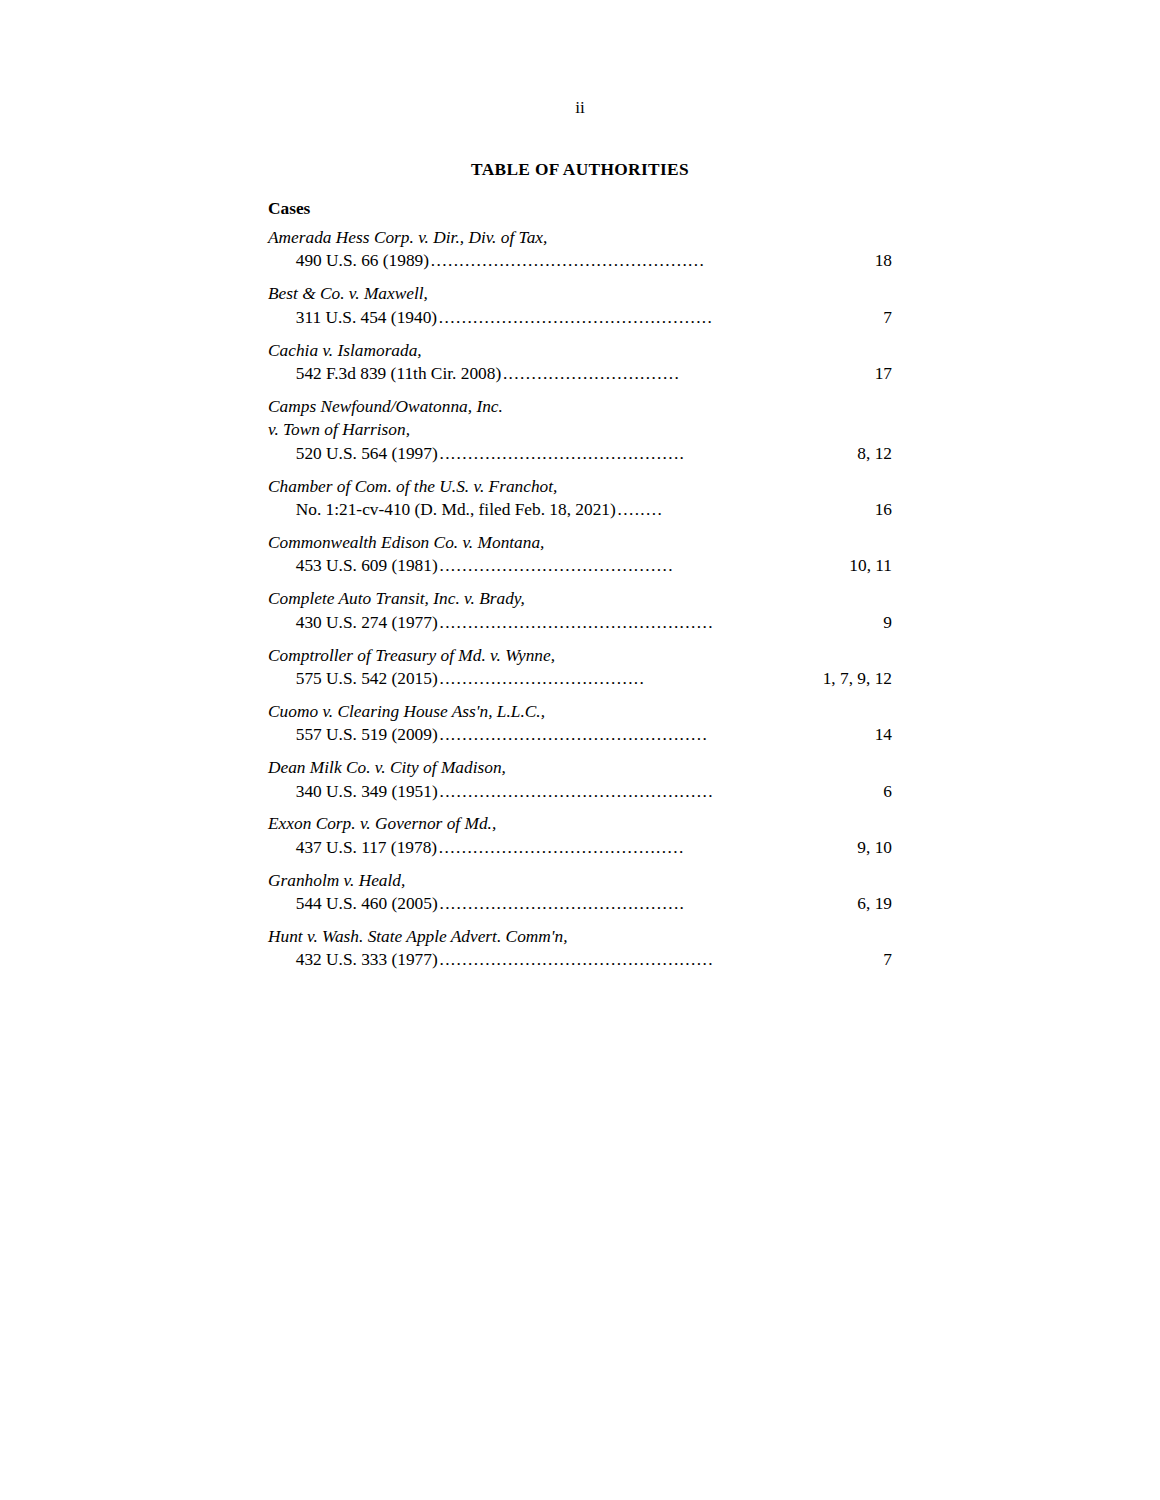ii
TABLE OF AUTHORITIES
Cases
Amerada Hess Corp. v. Dir., Div. of Tax,
490 U.S. 66 (1989) ................................................ 18
Best & Co. v. Maxwell,
311 U.S. 454 (1940) ................................................ 7
Cachia v. Islamorada,
542 F.3d 839 (11th Cir. 2008) ............................... 17
Camps Newfound/Owatonna, Inc.
v. Town of Harrison,
520 U.S. 564 (1997) ........................................... 8, 12
Chamber of Com. of the U.S. v. Franchot,
No. 1:21-cv-410 (D. Md., filed Feb. 18, 2021) ........ 16
Commonwealth Edison Co. v. Montana,
453 U.S. 609 (1981) ......................................... 10, 11
Complete Auto Transit, Inc. v. Brady,
430 U.S. 274 (1977) ................................................ 9
Comptroller of Treasury of Md. v. Wynne,
575 U.S. 542 (2015) .................................... 1, 7, 9, 12
Cuomo v. Clearing House Ass'n, L.L.C.,
557 U.S. 519 (2009) ............................................... 14
Dean Milk Co. v. City of Madison,
340 U.S. 349 (1951) ................................................ 6
Exxon Corp. v. Governor of Md.,
437 U.S. 117 (1978) ........................................... 9, 10
Granholm v. Heald,
544 U.S. 460 (2005) ........................................... 6, 19
Hunt v. Wash. State Apple Advert. Comm'n,
432 U.S. 333 (1977) ................................................ 7